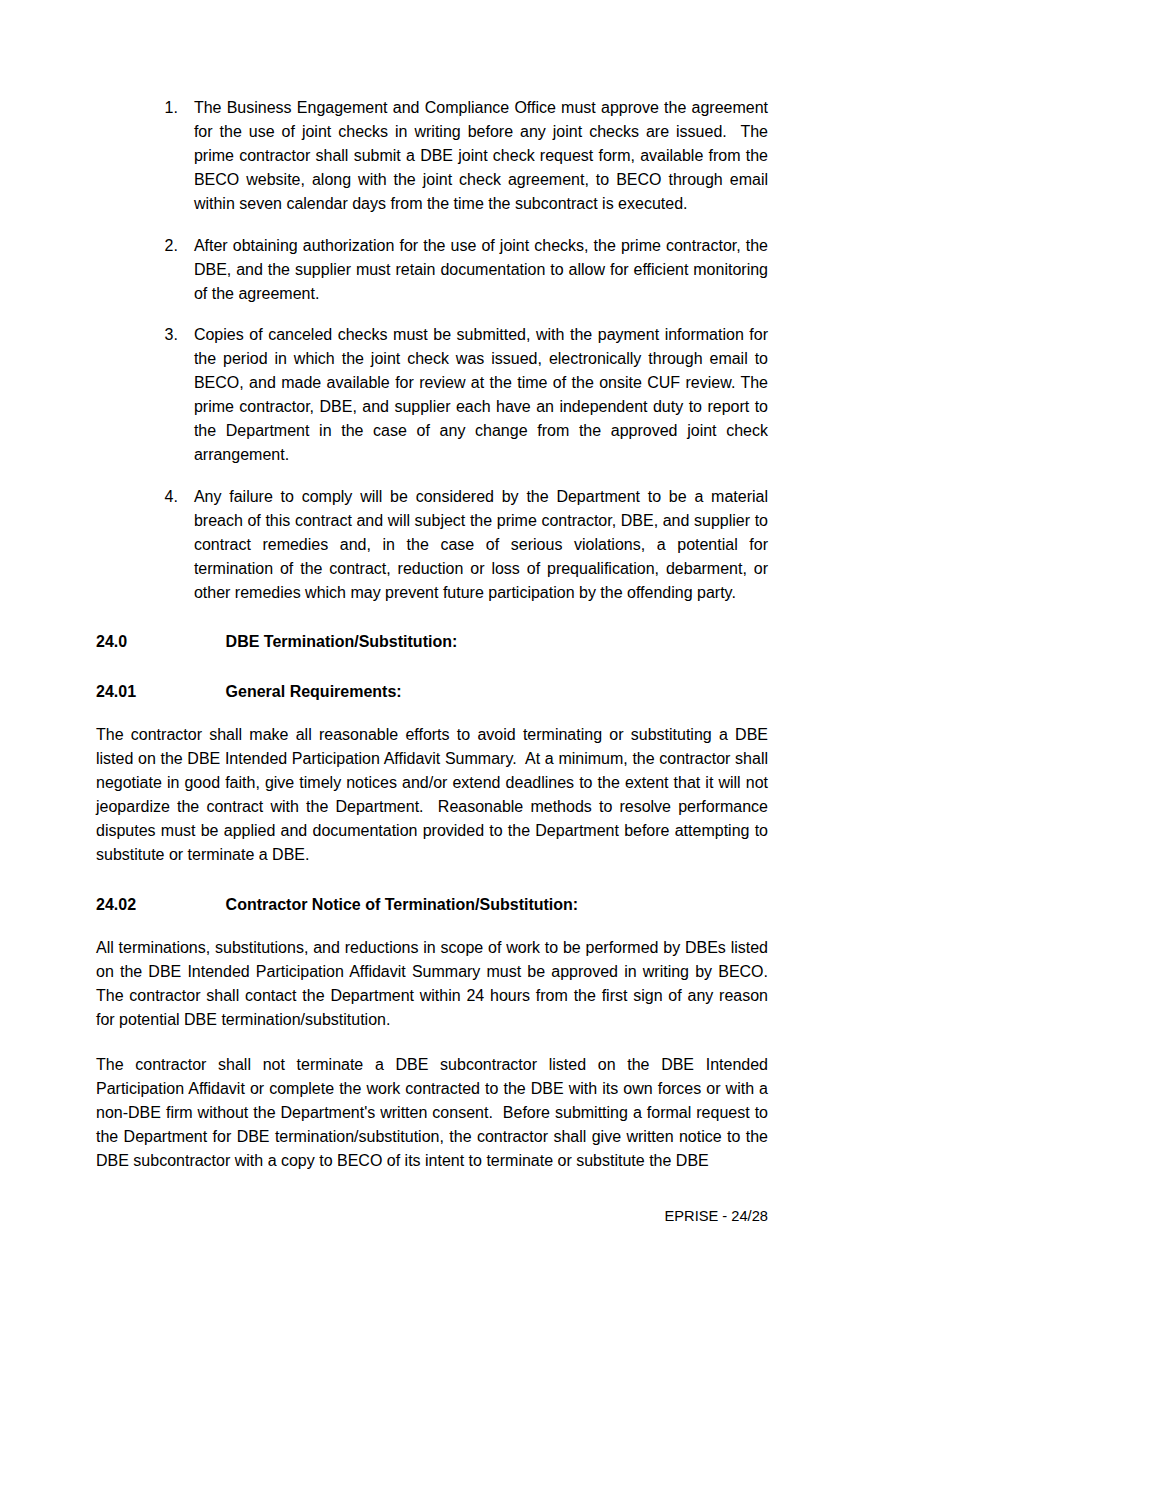The Business Engagement and Compliance Office must approve the agreement for the use of joint checks in writing before any joint checks are issued. The prime contractor shall submit a DBE joint check request form, available from the BECO website, along with the joint check agreement, to BECO through email within seven calendar days from the time the subcontract is executed.
After obtaining authorization for the use of joint checks, the prime contractor, the DBE, and the supplier must retain documentation to allow for efficient monitoring of the agreement.
Copies of canceled checks must be submitted, with the payment information for the period in which the joint check was issued, electronically through email to BECO, and made available for review at the time of the onsite CUF review. The prime contractor, DBE, and supplier each have an independent duty to report to the Department in the case of any change from the approved joint check arrangement.
Any failure to comply will be considered by the Department to be a material breach of this contract and will subject the prime contractor, DBE, and supplier to contract remedies and, in the case of serious violations, a potential for termination of the contract, reduction or loss of prequalification, debarment, or other remedies which may prevent future participation by the offending party.
24.0 DBE Termination/Substitution:
24.01 General Requirements:
The contractor shall make all reasonable efforts to avoid terminating or substituting a DBE listed on the DBE Intended Participation Affidavit Summary. At a minimum, the contractor shall negotiate in good faith, give timely notices and/or extend deadlines to the extent that it will not jeopardize the contract with the Department. Reasonable methods to resolve performance disputes must be applied and documentation provided to the Department before attempting to substitute or terminate a DBE.
24.02 Contractor Notice of Termination/Substitution:
All terminations, substitutions, and reductions in scope of work to be performed by DBEs listed on the DBE Intended Participation Affidavit Summary must be approved in writing by BECO. The contractor shall contact the Department within 24 hours from the first sign of any reason for potential DBE termination/substitution.
The contractor shall not terminate a DBE subcontractor listed on the DBE Intended Participation Affidavit or complete the work contracted to the DBE with its own forces or with a non-DBE firm without the Department's written consent. Before submitting a formal request to the Department for DBE termination/substitution, the contractor shall give written notice to the DBE subcontractor with a copy to BECO of its intent to terminate or substitute the DBE
EPRISE - 24/28